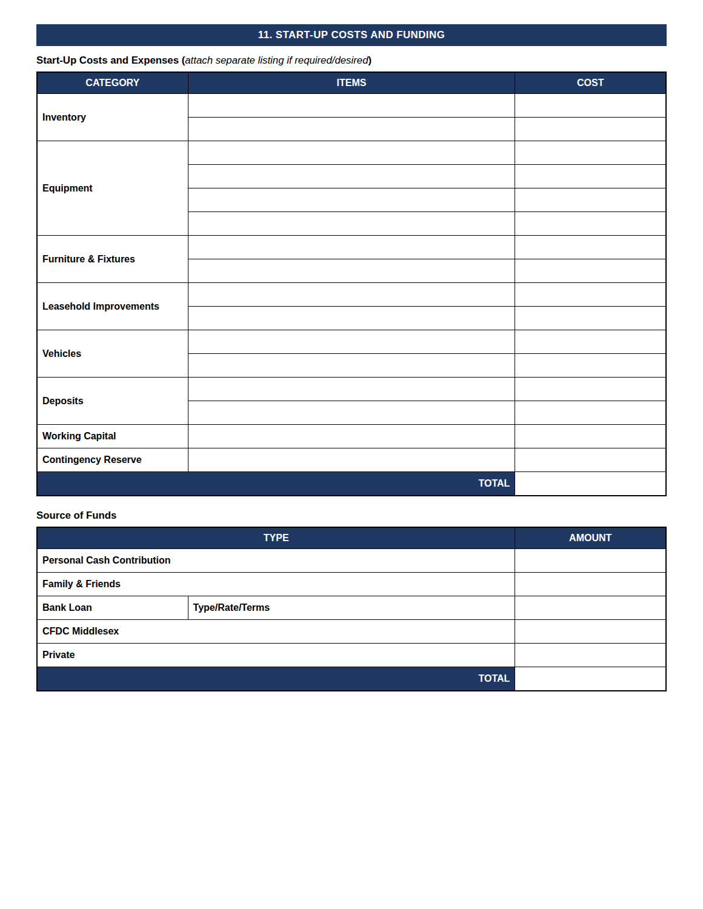11. START-UP COSTS AND FUNDING
Start-Up Costs and Expenses (attach separate listing if required/desired)
| CATEGORY | ITEMS | COST |
| --- | --- | --- |
| Inventory | | |
| Equipment | | |
| Furniture & Fixtures | | |
| Leasehold Improvements | | |
| Vehicles | | |
| Deposits | | |
| Working Capital | | |
| Contingency Reserve | | |
| TOTAL | |
Source of Funds
| TYPE | AMOUNT |
| --- | --- |
| Personal Cash Contribution | |
| Family & Friends | |
| Bank Loan | Type/Rate/Terms | |
| CFDC Middlesex | |
| Private | |
| TOTAL | |